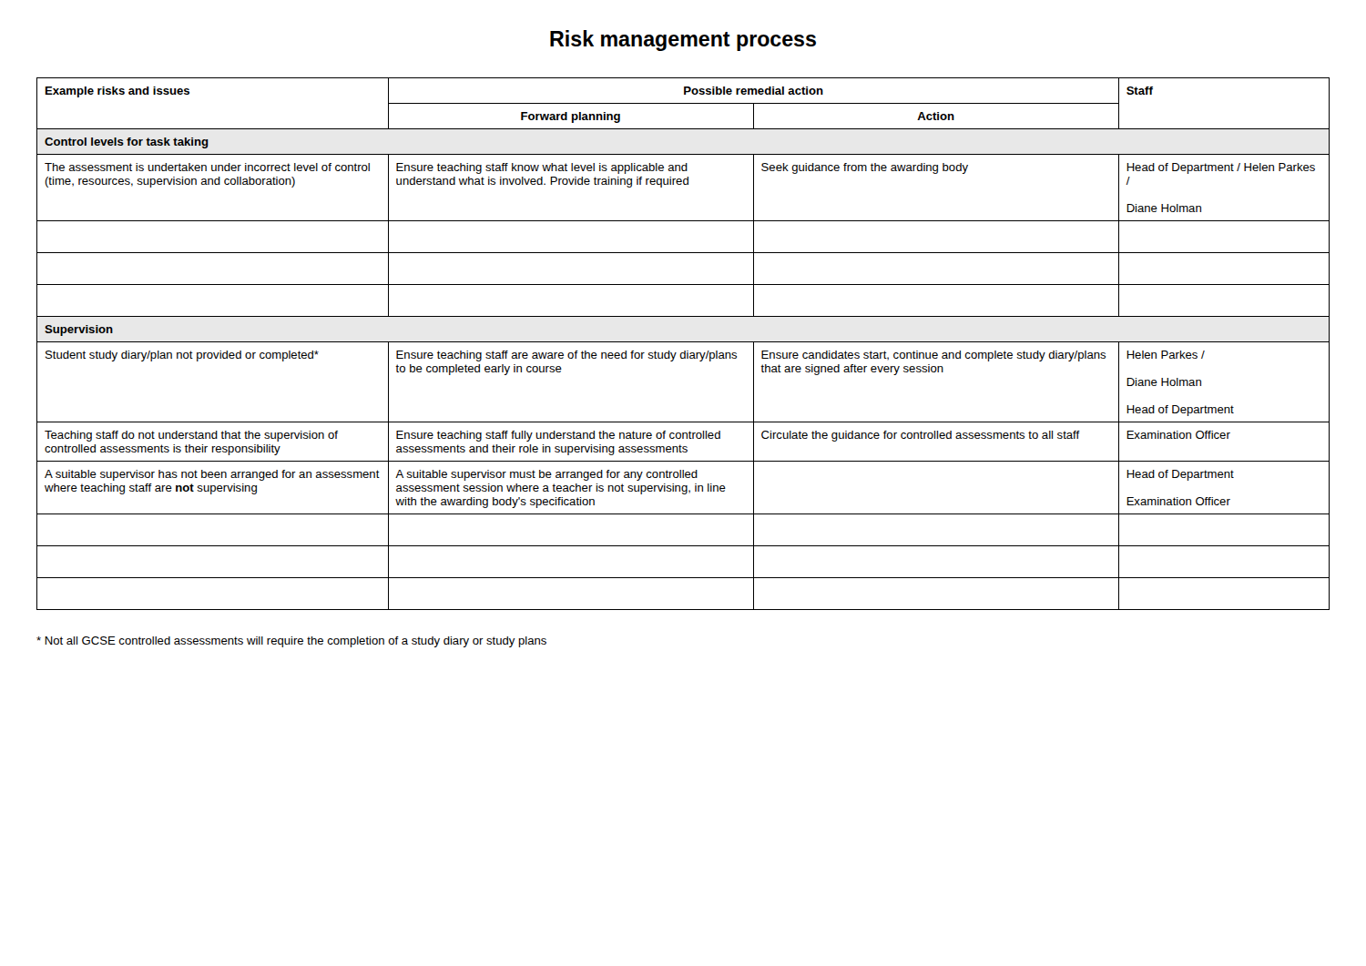Risk management process
| Example risks and issues | Possible remedial action | Staff |
| --- | --- | --- |
| Forward planning | Action |
| Control levels for task taking |
| The assessment is undertaken under incorrect level of control (time, resources, supervision and collaboration) | Ensure teaching staff know what level is applicable and understand what is involved. Provide training if required | Seek guidance from the awarding body | Head of Department / Helen Parkes / Diane Holman |
| Supervision |
| Student study diary/plan not provided or completed* | Ensure teaching staff are aware of the need for study diary/plans to be completed early in course | Ensure candidates start, continue and complete study diary/plans that are signed after every session | Helen Parkes / Diane Holman Head of Department |
| Teaching staff do not understand that the supervision of controlled assessments is their responsibility | Ensure teaching staff fully understand the nature of controlled assessments and their role in supervising assessments | Circulate the guidance for controlled assessments to all staff | Examination Officer |
| A suitable supervisor has not been arranged for an assessment where teaching staff are not supervising | A suitable supervisor must be arranged for any controlled assessment session where a teacher is not supervising, in line with the awarding body's specification | | Head of Department Examination Officer |
* Not all GCSE controlled assessments will require the completion of a study diary or study plans